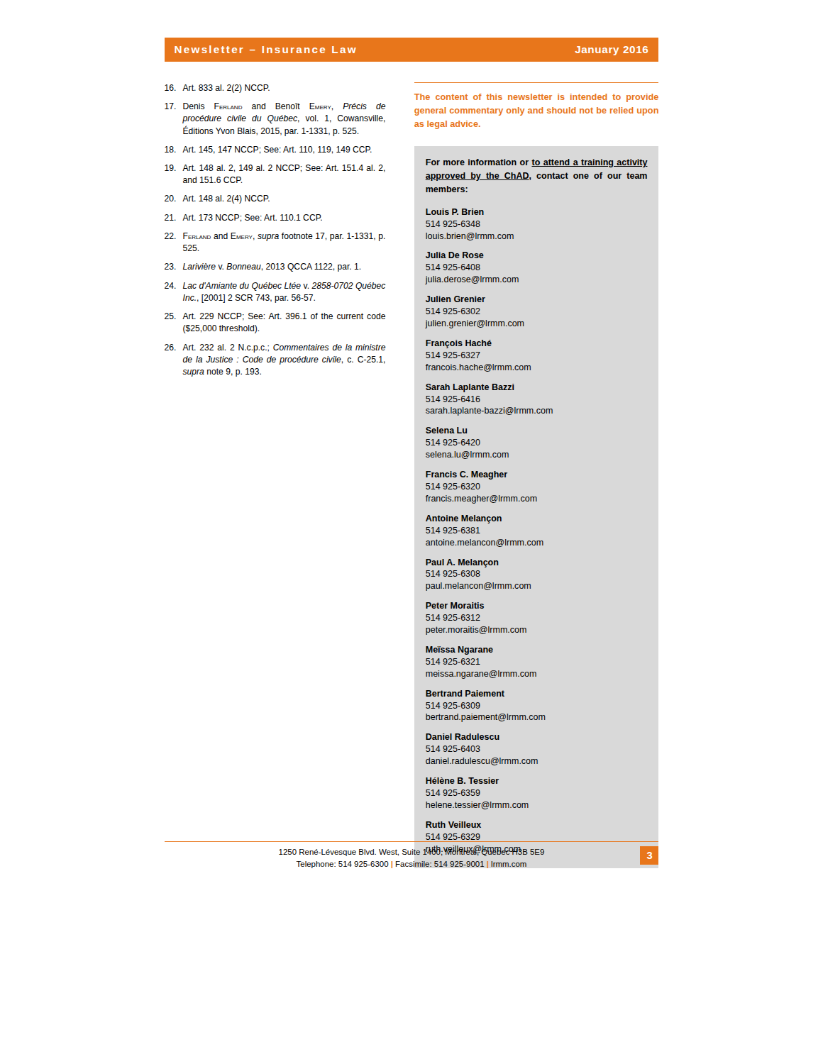Newsletter – Insurance Law
January 2016
Art. 833 al. 2(2) NCCP.
Denis Ferland and Benoît Emery, Précis de procédure civile du Québec, vol. 1, Cowansville, Éditions Yvon Blais, 2015, par. 1-1331, p. 525.
Art. 145, 147 NCCP; See: Art. 110, 119, 149 CCP.
Art. 148 al. 2, 149 al. 2 NCCP; See: Art. 151.4 al. 2, and 151.6 CCP.
Art. 148 al. 2(4) NCCP.
Art. 173 NCCP; See: Art. 110.1 CCP.
Ferland and Emery, supra footnote 17, par. 1-1331, p. 525.
Larivière v. Bonneau, 2013 QCCA 1122, par. 1.
Lac d'Amiante du Québec Ltée v. 2858-0702 Québec Inc., [2001] 2 SCR 743, par. 56-57.
Art. 229 NCCP; See: Art. 396.1 of the current code ($25,000 threshold).
Art. 232 al. 2 N.c.p.c.; Commentaires de la ministre de la Justice : Code de procédure civile, c. C-25.1, supra note 9, p. 193.
The content of this newsletter is intended to provide general commentary only and should not be relied upon as legal advice.
For more information or to attend a training activity approved by the ChAD, contact one of our team members:
Louis P. Brien
514 925-6348
louis.brien@lrmm.com
Julia De Rose
514 925-6408
julia.derose@lrmm.com
Julien Grenier
514 925-6302
julien.grenier@lrmm.com
François Haché
514 925-6327
francois.hache@lrmm.com
Sarah Laplante Bazzi
514 925-6416
sarah.laplante-bazzi@lrmm.com
Selena Lu
514 925-6420
selena.lu@lrmm.com
Francis C. Meagher
514 925-6320
francis.meagher@lrmm.com
Antoine Melançon
514 925-6381
antoine.melancon@lrmm.com
Paul A. Melançon
514 925-6308
paul.melancon@lrmm.com
Peter Moraitis
514 925-6312
peter.moraitis@lrmm.com
Meïssa Ngarane
514 925-6321
meissa.ngarane@lrmm.com
Bertrand Paiement
514 925-6309
bertrand.paiement@lrmm.com
Daniel Radulescu
514 925-6403
daniel.radulescu@lrmm.com
Hélène B. Tessier
514 925-6359
helene.tessier@lrmm.com
Ruth Veilleux
514 925-6329
ruth.veilleux@lrmm.com
1250 René-Lévesque Blvd. West, Suite 1400, Montreal, Quebec H3B 5E9
Telephone: 514 925-6300 | Facsimile: 514 925-9001 | lrmm.com
3